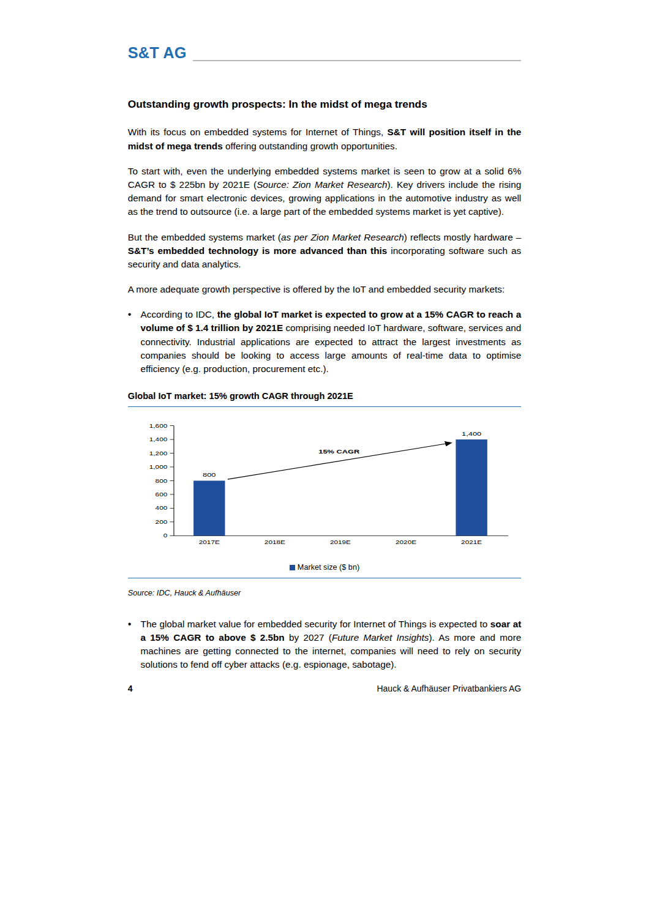S&T AG
Outstanding growth prospects: In the midst of mega trends
With its focus on embedded systems for Internet of Things, S&T will position itself in the midst of mega trends offering outstanding growth opportunities.
To start with, even the underlying embedded systems market is seen to grow at a solid 6% CAGR to $ 225bn by 2021E (Source: Zion Market Research). Key drivers include the rising demand for smart electronic devices, growing applications in the automotive industry as well as the trend to outsource (i.e. a large part of the embedded systems market is yet captive).
But the embedded systems market (as per Zion Market Research) reflects mostly hardware – S&T’s embedded technology is more advanced than this incorporating software such as security and data analytics.
A more adequate growth perspective is offered by the IoT and embedded security markets:
According to IDC, the global IoT market is expected to grow at a 15% CAGR to reach a volume of $ 1.4 trillion by 2021E comprising needed IoT hardware, software, services and connectivity. Industrial applications are expected to attract the largest investments as companies should be looking to access large amounts of real-time data to optimise efficiency (e.g. production, procurement etc.).
Global IoT market: 15% growth CAGR through 2021E
1,600 1,400 1,200 1,000 800 600 400 200 0 800 1,400 15% CAGR 2017E 2018E 2019E 2020E 2021E
Market size ($ bn)
Source: IDC, Hauck & Aufhäuser
The global market value for embedded security for Internet of Things is expected to soar at a 15% CAGR to above $ 2.5bn by 2027 (Future Market Insights). As more and more machines are getting connected to the internet, companies will need to rely on security solutions to fend off cyber attacks (e.g. espionage, sabotage).
4 Hauck & Aufhäuser Privatbankiers AG